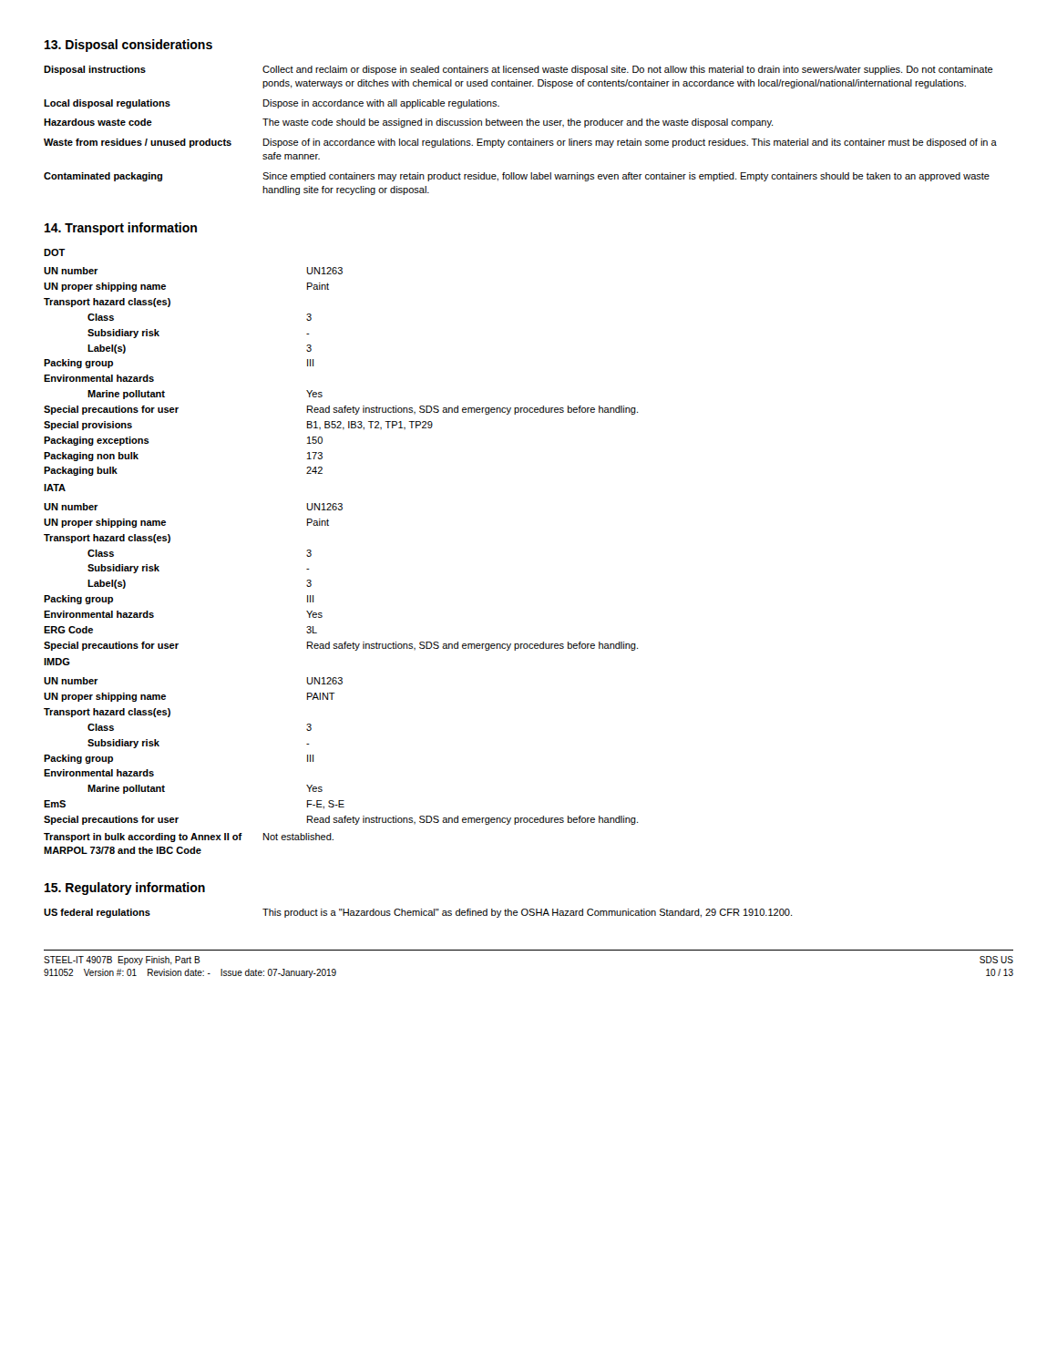13. Disposal considerations
| Disposal instructions | Collect and reclaim or dispose in sealed containers at licensed waste disposal site. Do not allow this material to drain into sewers/water supplies. Do not contaminate ponds, waterways or ditches with chemical or used container. Dispose of contents/container in accordance with local/regional/national/international regulations. |
| Local disposal regulations | Dispose in accordance with all applicable regulations. |
| Hazardous waste code | The waste code should be assigned in discussion between the user, the producer and the waste disposal company. |
| Waste from residues / unused products | Dispose of in accordance with local regulations. Empty containers or liners may retain some product residues. This material and its container must be disposed of in a safe manner. |
| Contaminated packaging | Since emptied containers may retain product residue, follow label warnings even after container is emptied. Empty containers should be taken to an approved waste handling site for recycling or disposal. |
14. Transport information
DOT
| UN number | UN1263 |
| UN proper shipping name | Paint |
| Transport hazard class(es) | |
| Class | 3 |
| Subsidiary risk | - |
| Label(s) | 3 |
| Packing group | III |
| Environmental hazards | |
| Marine pollutant | Yes |
| Special precautions for user | Read safety instructions, SDS and emergency procedures before handling. |
| Special provisions | B1, B52, IB3, T2, TP1, TP29 |
| Packaging exceptions | 150 |
| Packaging non bulk | 173 |
| Packaging bulk | 242 |
IATA
| UN number | UN1263 |
| UN proper shipping name | Paint |
| Transport hazard class(es) | |
| Class | 3 |
| Subsidiary risk | - |
| Label(s) | 3 |
| Packing group | III |
| Environmental hazards | Yes |
| ERG Code | 3L |
| Special precautions for user | Read safety instructions, SDS and emergency procedures before handling. |
IMDG
| UN number | UN1263 |
| UN proper shipping name | PAINT |
| Transport hazard class(es) | |
| Class | 3 |
| Subsidiary risk | - |
| Packing group | III |
| Environmental hazards | |
| Marine pollutant | Yes |
| EmS | F-E, S-E |
| Special precautions for user | Read safety instructions, SDS and emergency procedures before handling. |
| Transport in bulk according to Annex II of MARPOL 73/78 and the IBC Code | Not established. |
15. Regulatory information
| US federal regulations | This product is a "Hazardous Chemical" as defined by the OSHA Hazard Communication Standard, 29 CFR 1910.1200. |
| STEEL-IT 4907B Epoxy Finish, Part B | SDS US |
| 911052 Version #: 01 Revision date: - Issue date: 07-January-2019 | 10 / 13 |